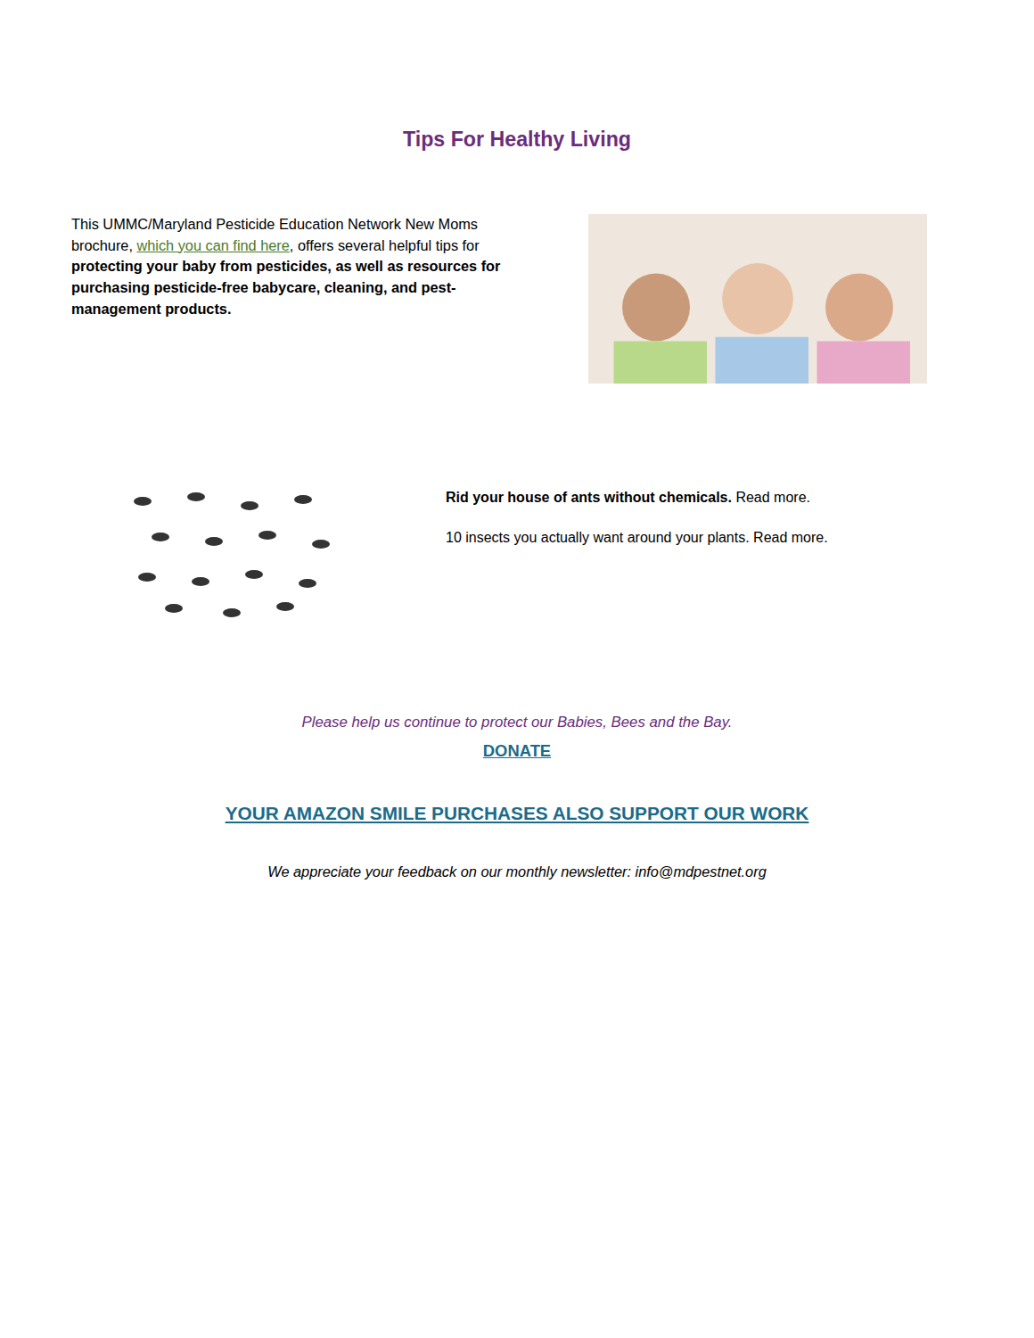Tips For Healthy Living
This UMMC/Maryland Pesticide Education Network New Moms brochure, which you can find here, offers several helpful tips for protecting your baby from pesticides, as well as resources for purchasing pesticide-free babycare, cleaning, and pest-management products.
Rid your house of ants without chemicals. Read more.
10 insects you actually want around your plants. Read more.
Please help us continue to protect our Babies, Bees and the Bay.
DONATE
YOUR AMAZON SMILE PURCHASES ALSO SUPPORT OUR WORK
We appreciate your feedback on our monthly newsletter: info@mdpestnet.org